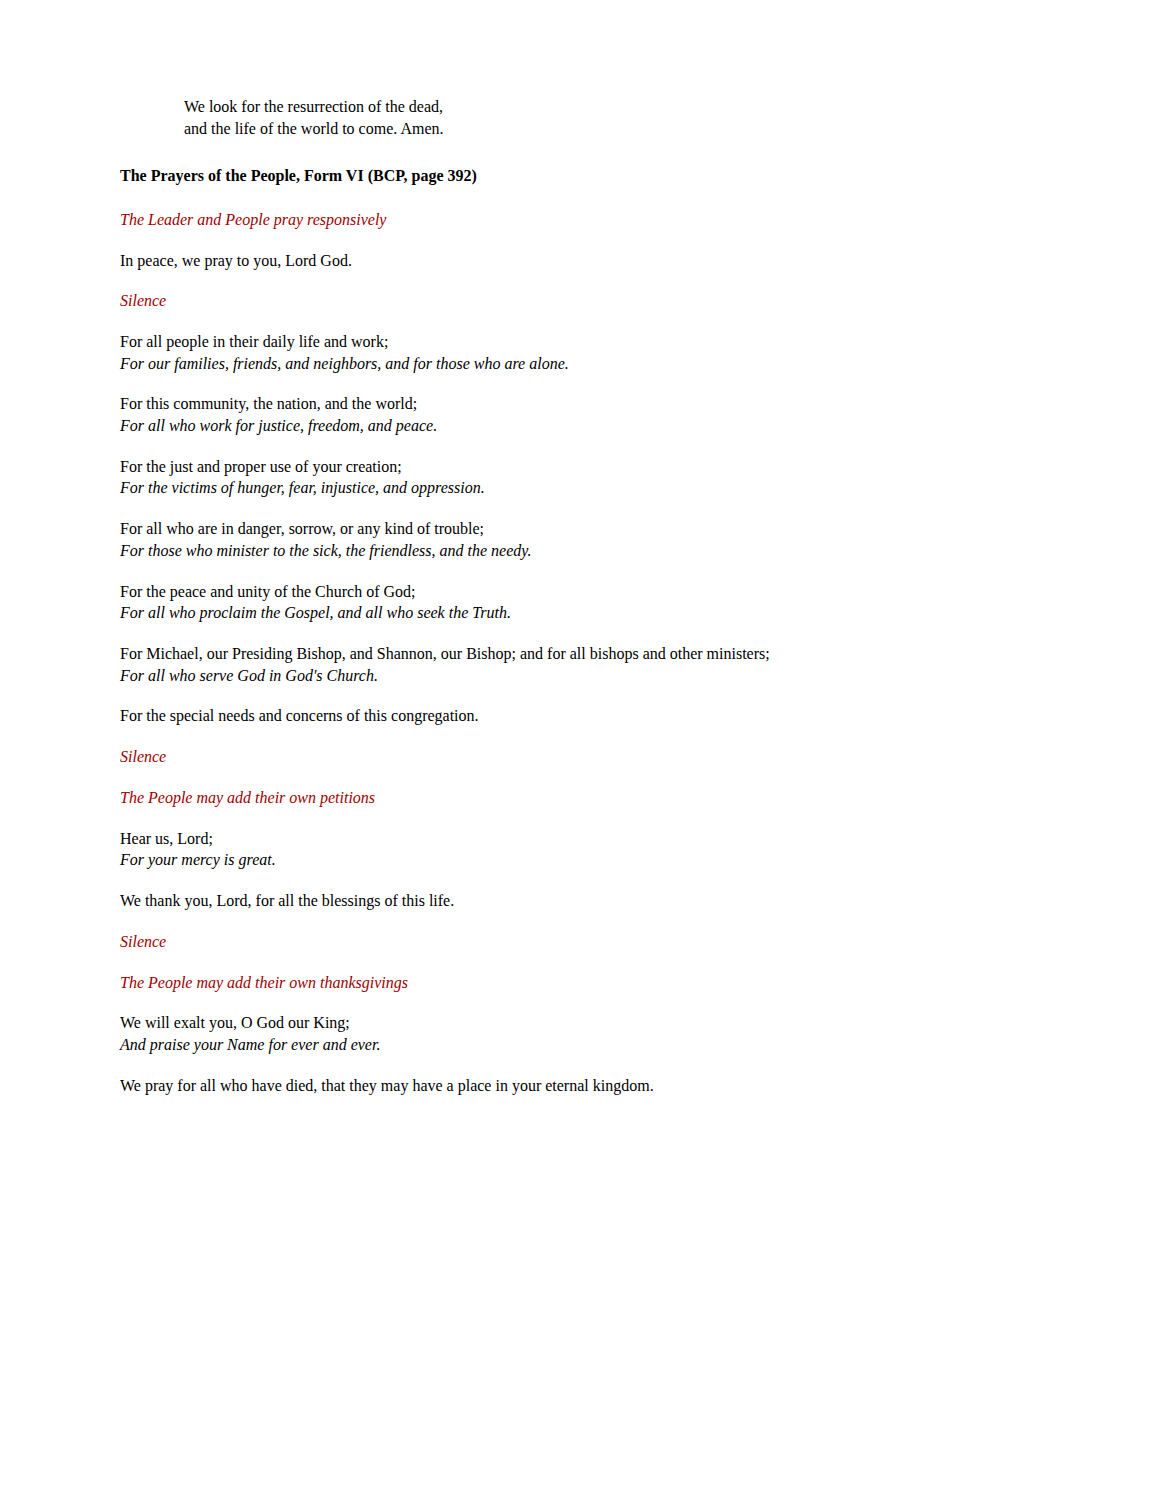We look for the resurrection of the dead,
and the life of the world to come. Amen.
The Prayers of the People, Form VI (BCP, page 392)
The Leader and People pray responsively
In peace, we pray to you, Lord God.
Silence
For all people in their daily life and work;
For our families, friends, and neighbors, and for those who are alone.
For this community, the nation, and the world;
For all who work for justice, freedom, and peace.
For the just and proper use of your creation;
For the victims of hunger, fear, injustice, and oppression.
For all who are in danger, sorrow, or any kind of trouble;
For those who minister to the sick, the friendless, and the needy.
For the peace and unity of the Church of God;
For all who proclaim the Gospel, and all who seek the Truth.
For Michael, our Presiding Bishop, and Shannon, our Bishop; and for all bishops and other ministers;
For all who serve God in God's Church.
For the special needs and concerns of this congregation.
Silence
The People may add their own petitions
Hear us, Lord;
For your mercy is great.
We thank you, Lord, for all the blessings of this life.
Silence
The People may add their own thanksgivings
We will exalt you, O God our King;
And praise your Name for ever and ever.
We pray for all who have died, that they may have a place in your eternal kingdom.